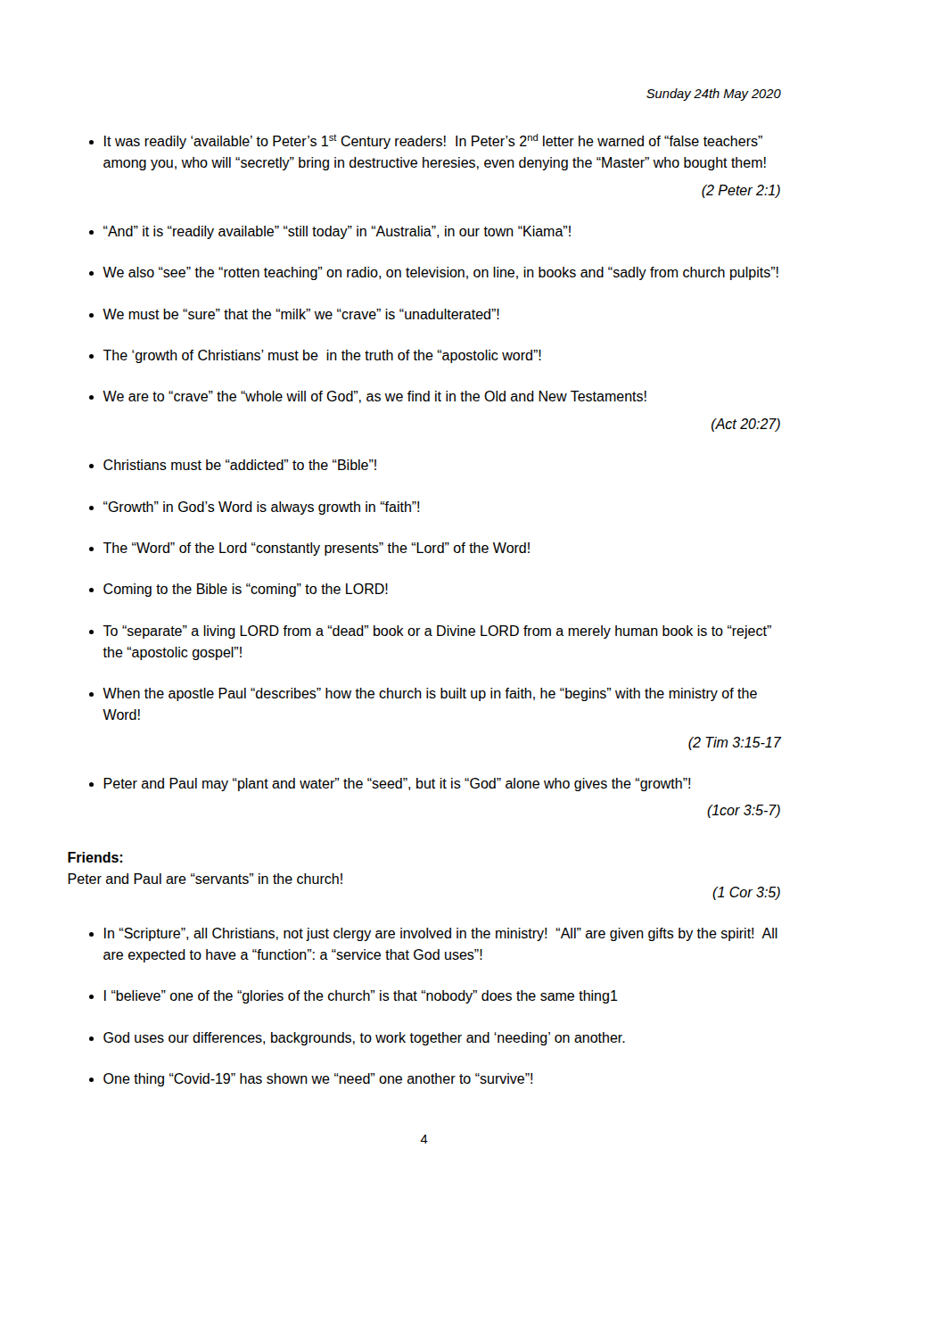Sunday 24th May 2020
It was readily ‘available’ to Peter’s 1st Century readers! In Peter’s 2nd letter he warned of “false teachers” among you, who will “secretly” bring in destructive heresies, even denying the “Master” who bought them!
(2 Peter 2:1)
“And” it is “readily available” “still today” in “Australia”, in our town “Kiama”!
We also “see” the “rotten teaching” on radio, on television, on line, in books and “sadly from church pulpits”!
We must be “sure” that the “milk” we “crave” is “unadulterated”!
The ‘growth of Christians’ must be in the truth of the “apostolic word”!
We are to “crave” the “whole will of God”, as we find it in the Old and New Testaments!
(Act 20:27)
Christians must be “addicted” to the “Bible”!
“Growth” in God’s Word is always growth in “faith”!
The “Word” of the Lord “constantly presents” the “Lord” of the Word!
Coming to the Bible is “coming” to the LORD!
To “separate” a living LORD from a “dead” book or a Divine LORD from a merely human book is to “reject” the “apostolic gospel”!
When the apostle Paul “describes” how the church is built up in faith, he “begins” with the ministry of the Word!
(2 Tim 3:15-17
Peter and Paul may “plant and water” the “seed”, but it is “God” alone who gives the “growth”!
(1cor 3:5-7)
Friends:
Peter and Paul are “servants” in the church!
(1 Cor 3:5)
In “Scripture”, all Christians, not just clergy are involved in the ministry! “All” are given gifts by the spirit! All are expected to have a “function”: a “service that God uses”!
I “believe” one of the “glories of the church” is that “nobody” does the same thing1
God uses our differences, backgrounds, to work together and ‘needing’ on another.
One thing “Covid-19” has shown we “need” one another to “survive”!
4